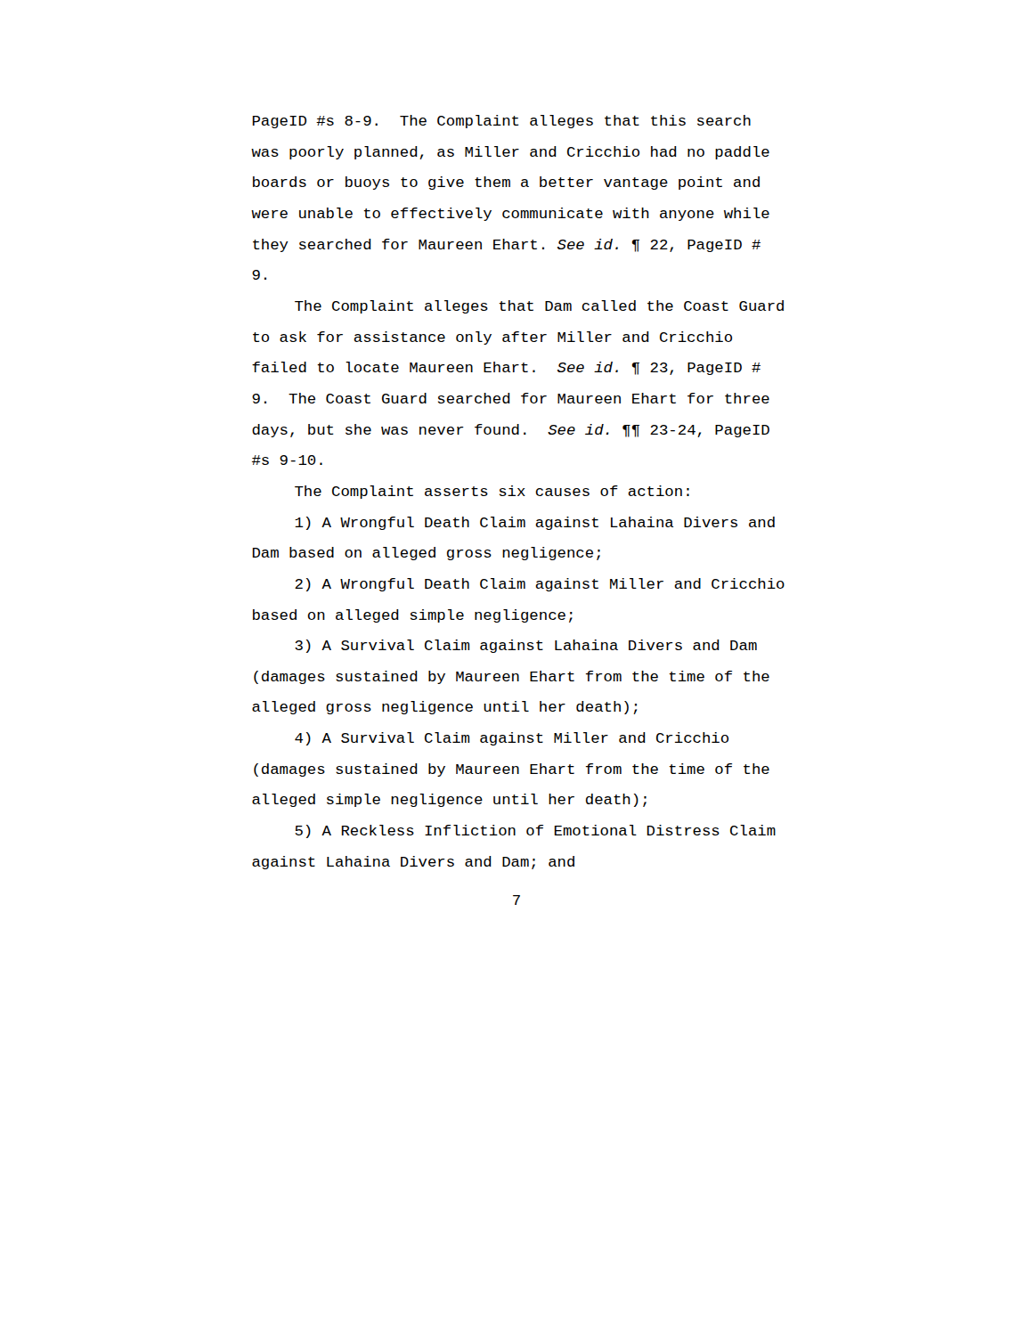PageID #s 8-9. The Complaint alleges that this search was poorly planned, as Miller and Cricchio had no paddle boards or buoys to give them a better vantage point and were unable to effectively communicate with anyone while they searched for Maureen Ehart. See id. ¶ 22, PageID # 9.
The Complaint alleges that Dam called the Coast Guard to ask for assistance only after Miller and Cricchio failed to locate Maureen Ehart. See id. ¶ 23, PageID # 9. The Coast Guard searched for Maureen Ehart for three days, but she was never found. See id. ¶¶ 23-24, PageID #s 9-10.
The Complaint asserts six causes of action:
1) A Wrongful Death Claim against Lahaina Divers and Dam based on alleged gross negligence;
2) A Wrongful Death Claim against Miller and Cricchio based on alleged simple negligence;
3) A Survival Claim against Lahaina Divers and Dam (damages sustained by Maureen Ehart from the time of the alleged gross negligence until her death);
4) A Survival Claim against Miller and Cricchio (damages sustained by Maureen Ehart from the time of the alleged simple negligence until her death);
5) A Reckless Infliction of Emotional Distress Claim against Lahaina Divers and Dam; and
7